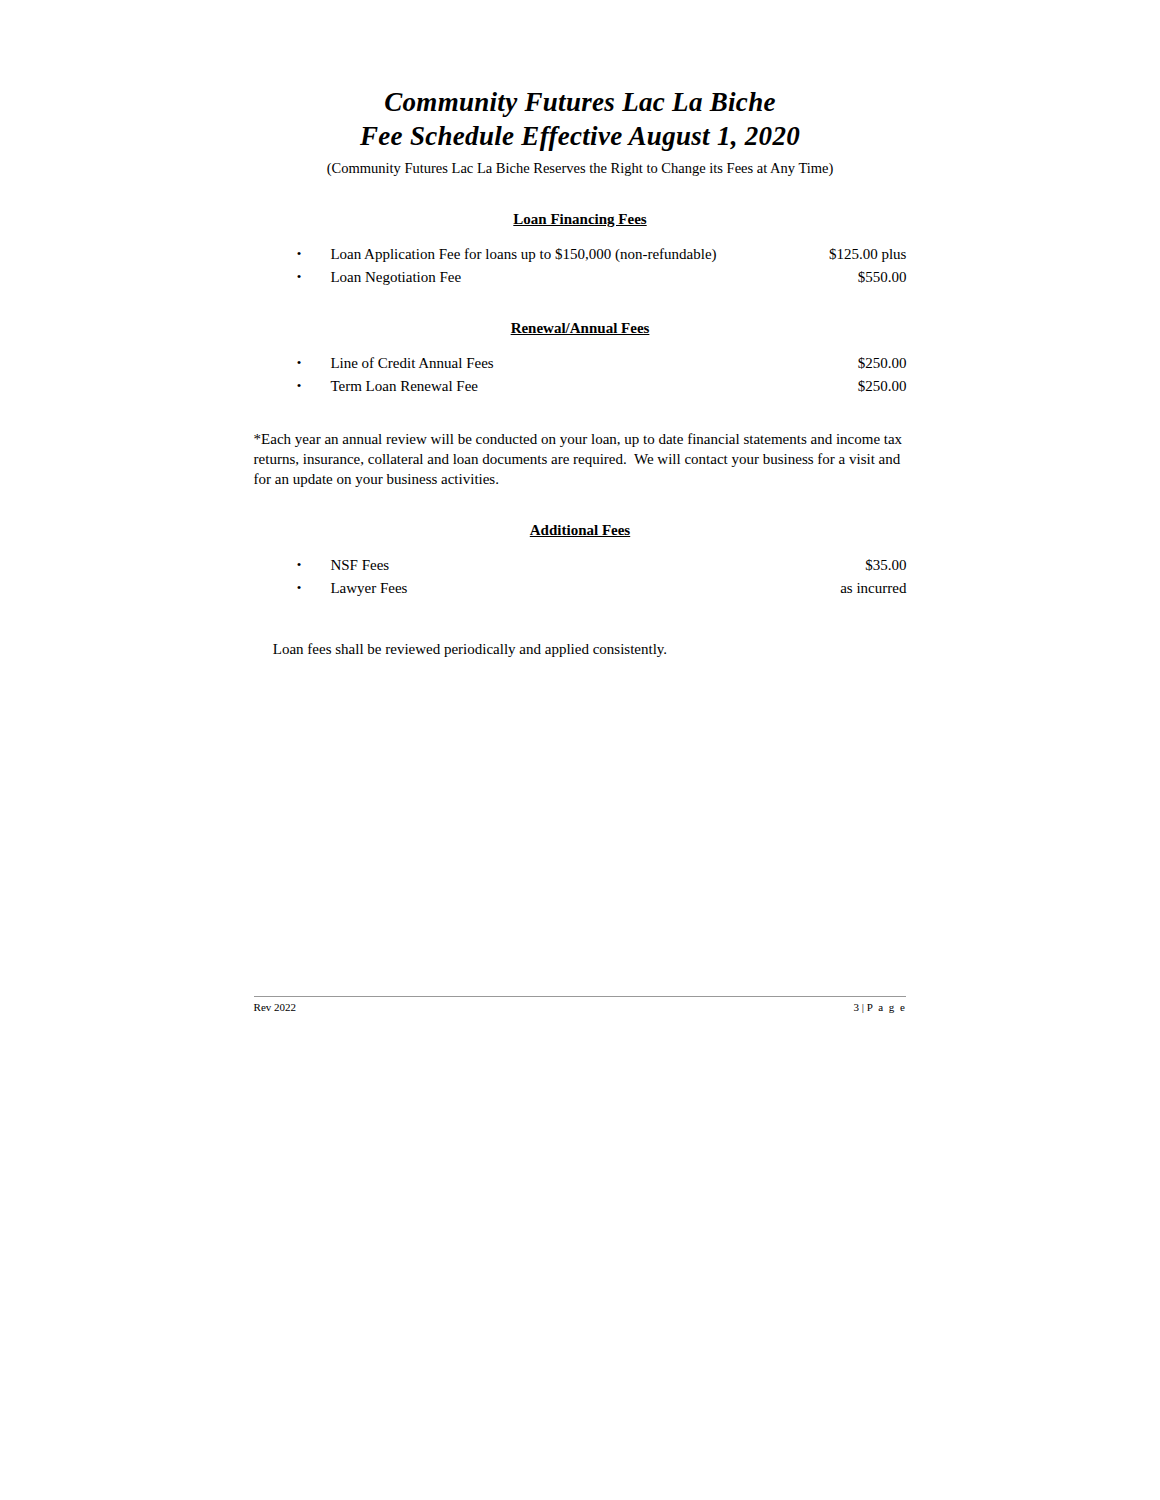Community Futures Lac La Biche
Fee Schedule Effective August 1, 2020
(Community Futures Lac La Biche Reserves the Right to Change its Fees at Any Time)
Loan Financing Fees
• Loan Application Fee for loans up to $150,000 (non-refundable) $125.00 plus
• Loan Negotiation Fee $550.00
Renewal/Annual Fees
• Line of Credit Annual Fees $250.00
• Term Loan Renewal Fee $250.00
*Each year an annual review will be conducted on your loan, up to date financial statements and income tax returns, insurance, collateral and loan documents are required. We will contact your business for a visit and for an update on your business activities.
Additional Fees
• NSF Fees $35.00
• Lawyer Fees as incurred
Loan fees shall be reviewed periodically and applied consistently.
Rev 2022 3 | P a g e